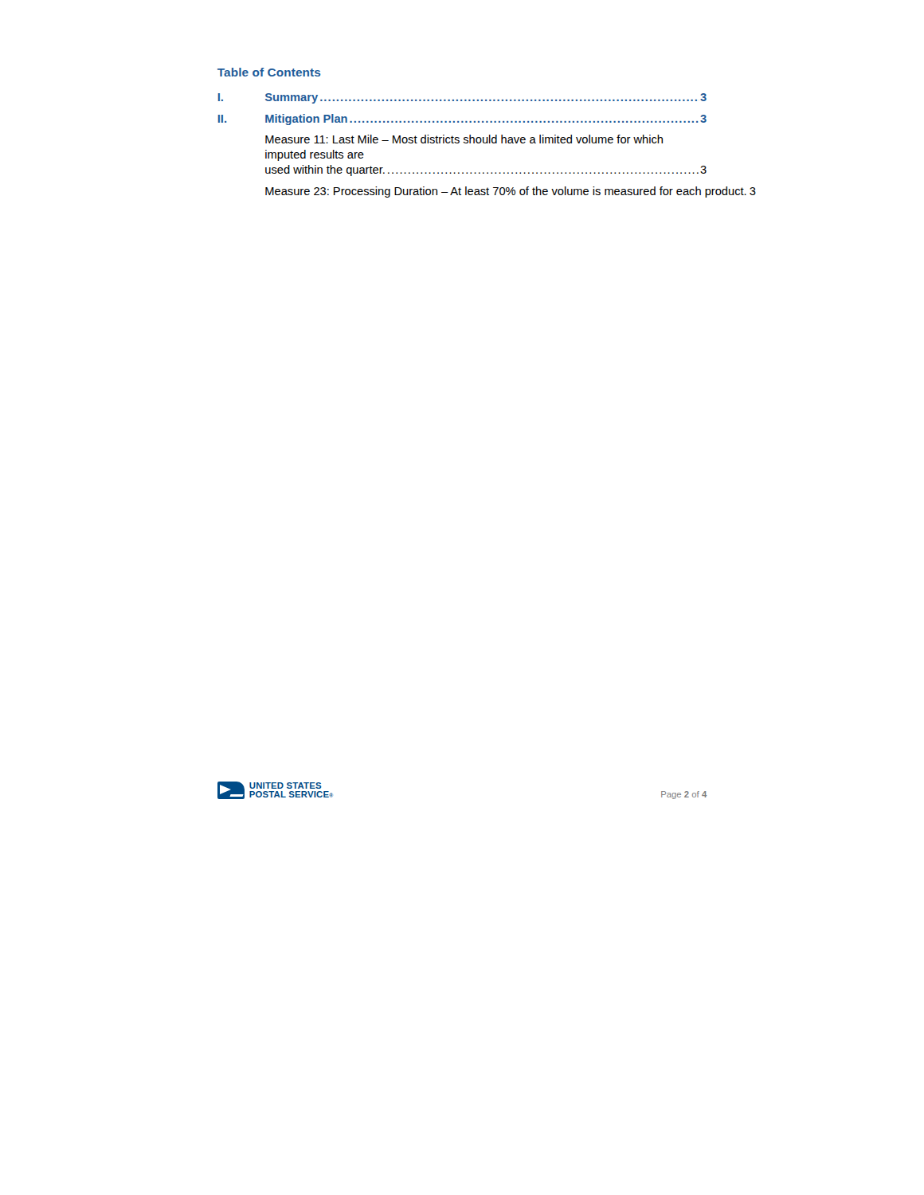Table of Contents
I. Summary ........................................................................................................................... 3
II. Mitigation Plan .............................................................................................................. 3
Measure 11: Last Mile – Most districts should have a limited volume for which imputed results are used within the quarter. ..................................................................................................................... 3
Measure 23: Processing Duration – At least 70% of the volume is measured for each product. .... 3
UNITED STATES
POSTAL SERVICE®
Page 2 of 4